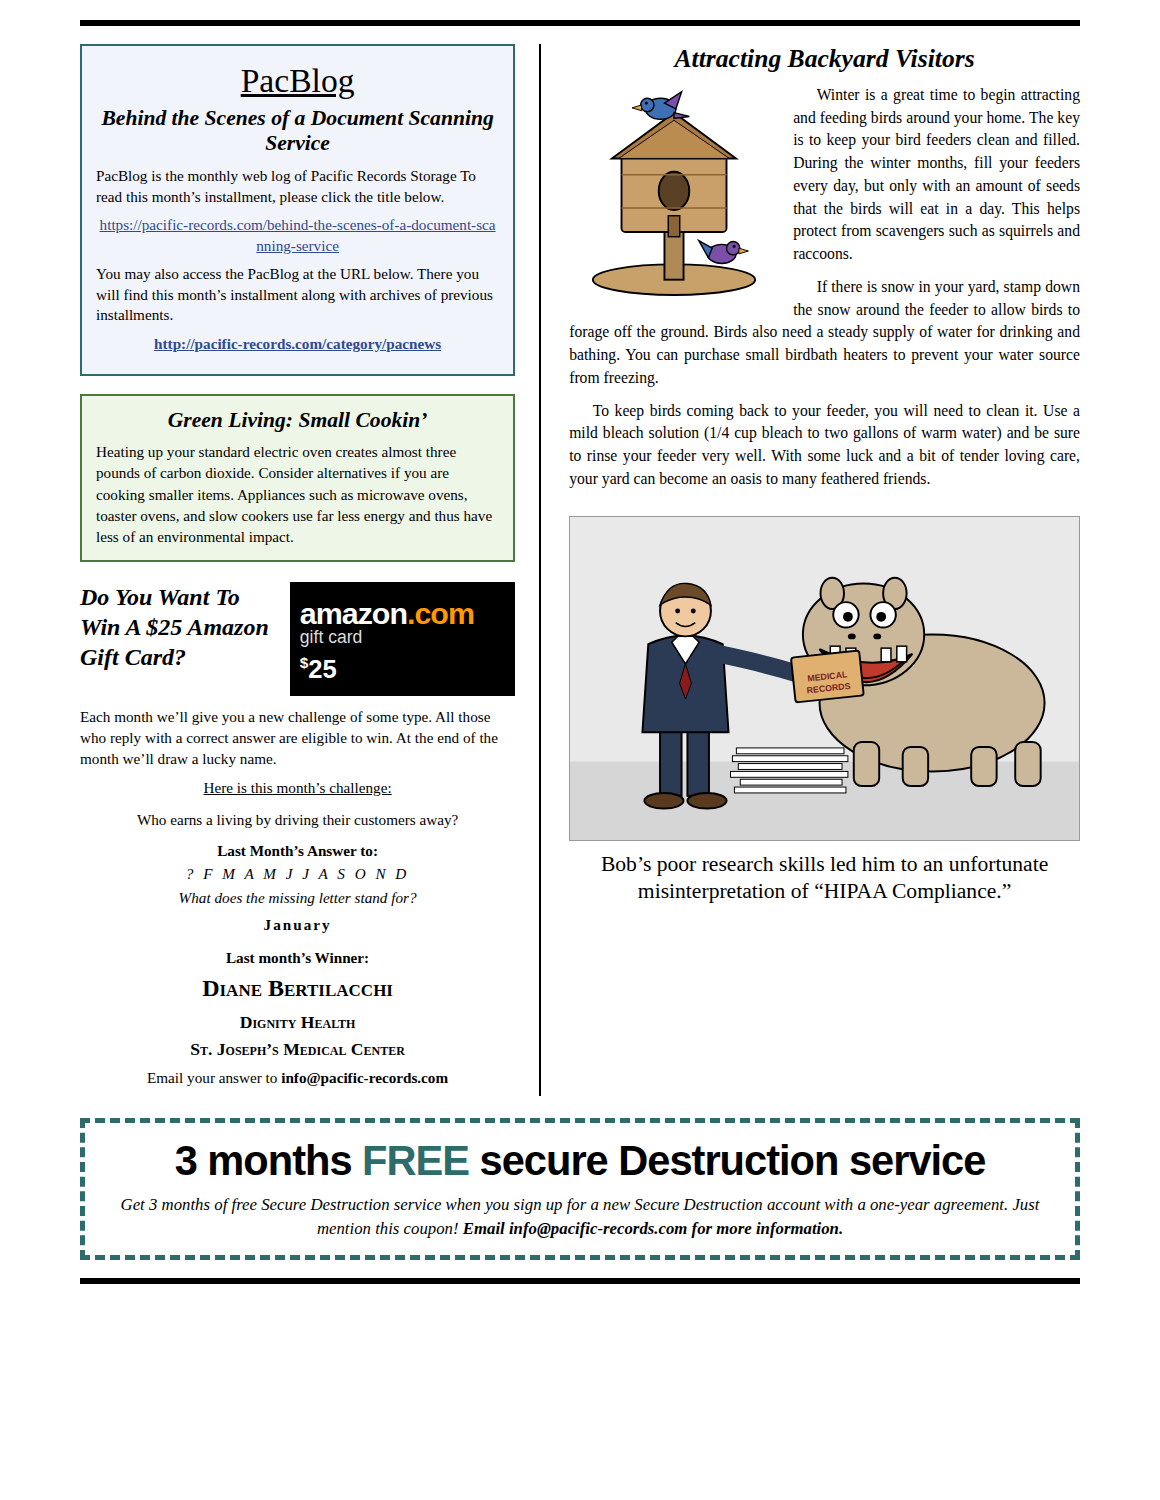PacBlog
Behind the Scenes of a Document Scanning Service
PacBlog is the monthly web log of Pacific Records Storage To read this month’s installment, please click the title below.
https://pacific-records.com/behind-the-scenes-of-a-document-scanning-service
You may also access the PacBlog at the URL below. There you will find this month’s installment along with archives of previous installments.
http://pacific-records.com/category/pacnews
Green Living: Small Cookin’
Heating up your standard electric oven creates almost three pounds of carbon dioxide. Consider alternatives if you are cooking smaller items. Appliances such as microwave ovens, toaster ovens, and slow cookers use far less energy and thus have less of an environmental impact.
Do You Want To Win A $25 Amazon Gift Card?
amazon.com
gift card
$25
Each month we’ll give you a new challenge of some type. All those who reply with a correct answer are eligible to win. At the end of the month we’ll draw a lucky name.
Here is this month’s challenge:
Who earns a living by driving their customers away?
Last Month’s Answer to:
? F M A M J J A S O N D
What does the missing letter stand for?
January
Last month’s Winner:
Diane Bertilacchi
Dignity Health
St. Joseph’s Medical Center
Email your answer to info@pacific-records.com
Attracting Backyard Visitors
Winter is a great time to begin attracting and feeding birds around your home. The key is to keep your bird feeders clean and filled. During the winter months, fill your feeders every day, but only with an amount of seeds that the birds will eat in a day. This helps protect from scavengers such as squirrels and raccoons.
If there is snow in your yard, stamp down the snow around the feeder to allow birds to forage off the ground. Birds also need a steady supply of water for drinking and bathing. You can purchase small birdbath heaters to prevent your water source from freezing.
To keep birds coming back to your feeder, you will need to clean it. Use a mild bleach solution (1/4 cup bleach to two gallons of warm water) and be sure to rinse your feeder very well. With some luck and a bit of tender loving care, your yard can become an oasis to many feathered friends.
MEDICAL RECORDS
Bob’s poor research skills led him to an unfortunate misinterpretation of “HIPAA Compliance.”
3 months FREE secure Destruction service
Get 3 months of free Secure Destruction service when you sign up for a new Secure Destruction account with a one-year agreement. Just mention this coupon! Email info@pacific-records.com for more information.